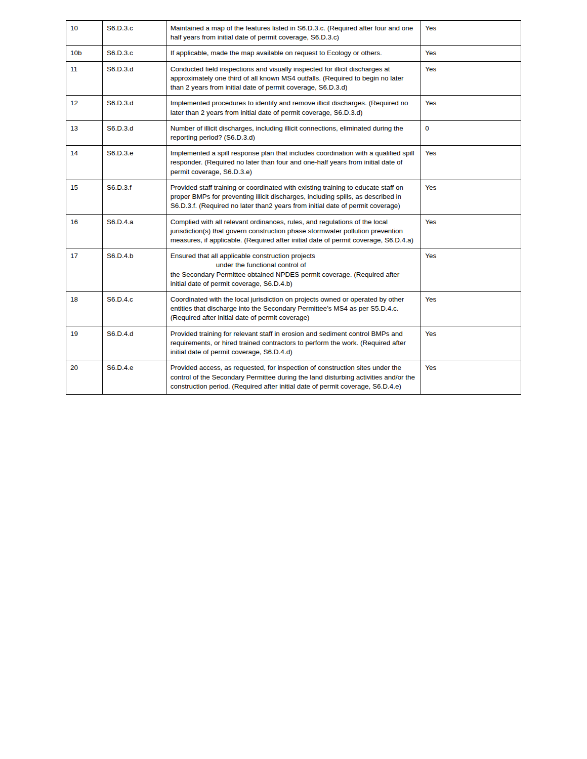| 10 | S6.D.3.c | Maintained a map of the features listed in S6.D.3.c. (Required after four and one half years from initial date of permit coverage, S6.D.3.c) | Yes |
| 10b | S6.D.3.c | If applicable, made the map available on request to Ecology or others. | Yes |
| 11 | S6.D.3.d | Conducted field inspections and visually inspected for illicit discharges at approximately one third of all known MS4 outfalls. (Required to begin no later than 2 years from initial date of permit coverage, S6.D.3.d) | Yes |
| 12 | S6.D.3.d | Implemented procedures to identify and remove illicit discharges. (Required no later than 2 years from initial date of permit coverage, S6.D.3.d) | Yes |
| 13 | S6.D.3.d | Number of illicit discharges, including illicit connections, eliminated during the reporting period? (S6.D.3.d) | 0 |
| 14 | S6.D.3.e | Implemented a spill response plan that includes coordination with a qualified spill responder. (Required no later than four and one-half years from initial date of permit coverage, S6.D.3.e) | Yes |
| 15 | S6.D.3.f | Provided staff training or coordinated with existing training to educate staff on proper BMPs for preventing illicit discharges, including spills, as described in S6.D.3.f. (Required no later than2 years from initial date of permit coverage) | Yes |
| 16 | S6.D.4.a | Complied with all relevant ordinances, rules, and regulations of the local jurisdiction(s) that govern construction phase stormwater pollution prevention measures, if applicable. (Required after initial date of permit coverage, S6.D.4.a) | Yes |
| 17 | S6.D.4.b | Ensured that all applicable construction projects under the functional control of the Secondary Permittee obtained NPDES permit coverage. (Required after initial date of permit coverage, S6.D.4.b) | Yes |
| 18 | S6.D.4.c | Coordinated with the local jurisdiction on projects owned or operated by other entities that discharge into the Secondary Permittee’s MS4 as per S5.D.4.c. (Required after initial date of permit coverage) | Yes |
| 19 | S6.D.4.d | Provided training for relevant staff in erosion and sediment control BMPs and requirements, or hired trained contractors to perform the work. (Required after initial date of permit coverage, S6.D.4.d) | Yes |
| 20 | S6.D.4.e | Provided access, as requested, for inspection of construction sites under the control of the Secondary Permittee during the land disturbing activities and/or the construction period. (Required after initial date of permit coverage, S6.D.4.e) | Yes |